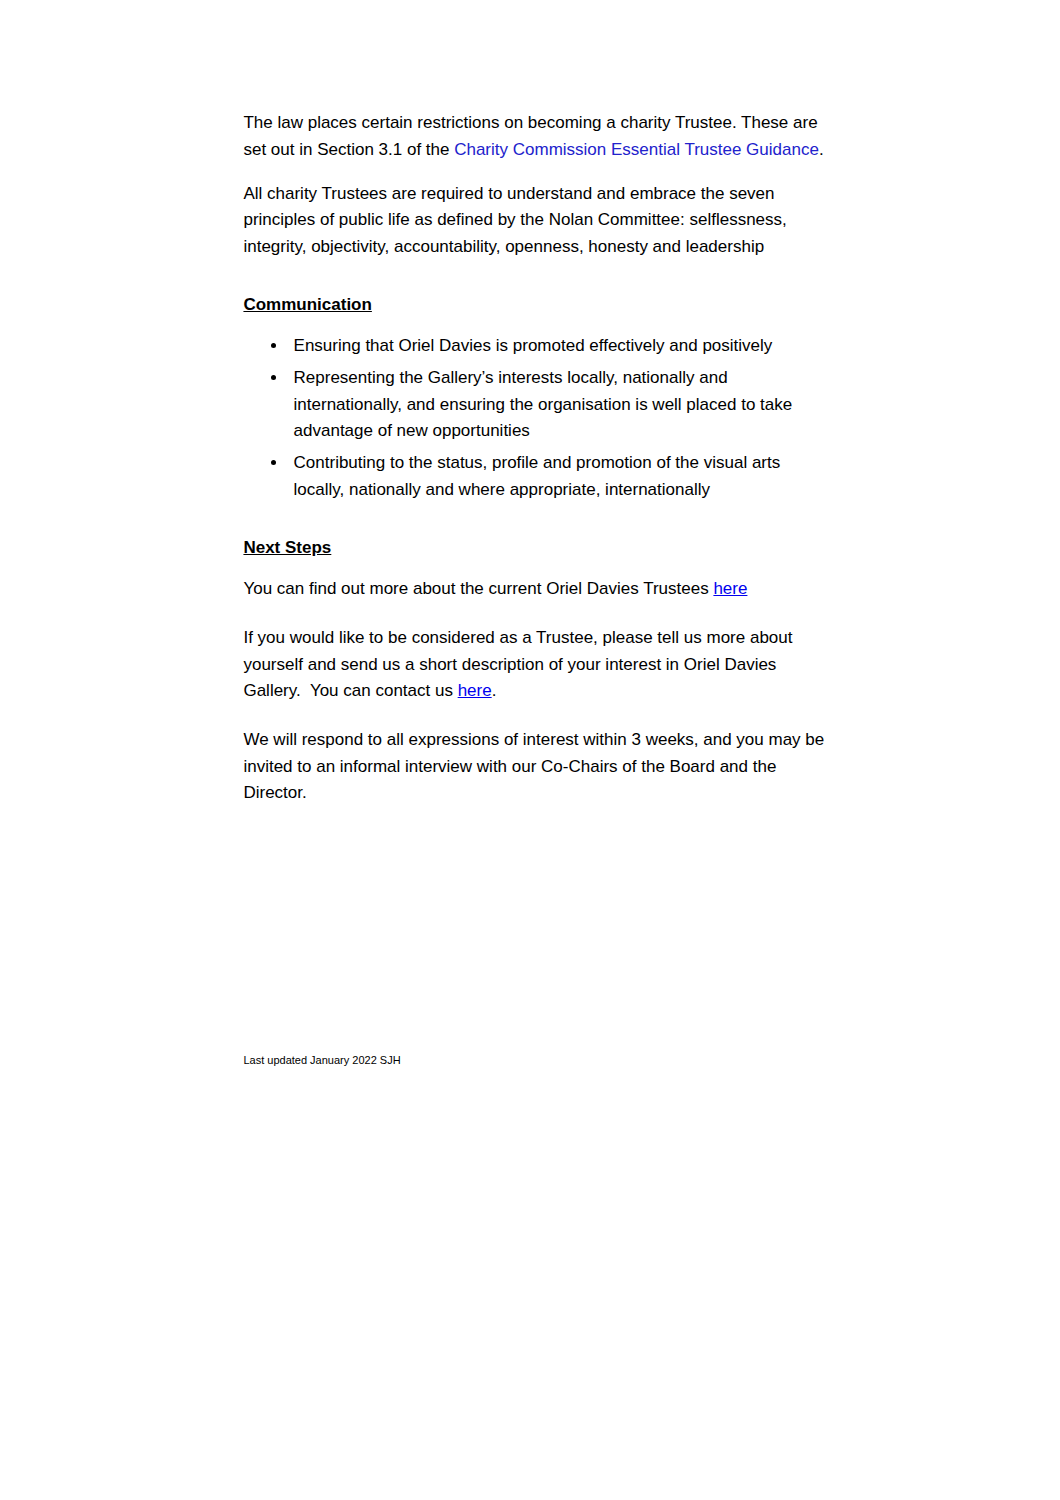The law places certain restrictions on becoming a charity Trustee. These are set out in Section 3.1 of the Charity Commission Essential Trustee Guidance.
All charity Trustees are required to understand and embrace the seven principles of public life as defined by the Nolan Committee: selflessness, integrity, objectivity, accountability, openness, honesty and leadership
Communication
Ensuring that Oriel Davies is promoted effectively and positively
Representing the Gallery’s interests locally, nationally and internationally, and ensuring the organisation is well placed to take advantage of new opportunities
Contributing to the status, profile and promotion of the visual arts locally, nationally and where appropriate, internationally
Next Steps
You can find out more about the current Oriel Davies Trustees here
If you would like to be considered as a Trustee, please tell us more about yourself and send us a short description of your interest in Oriel Davies Gallery. You can contact us here.
We will respond to all expressions of interest within 3 weeks, and you may be invited to an informal interview with our Co-Chairs of the Board and the Director.
Last updated January 2022 SJH